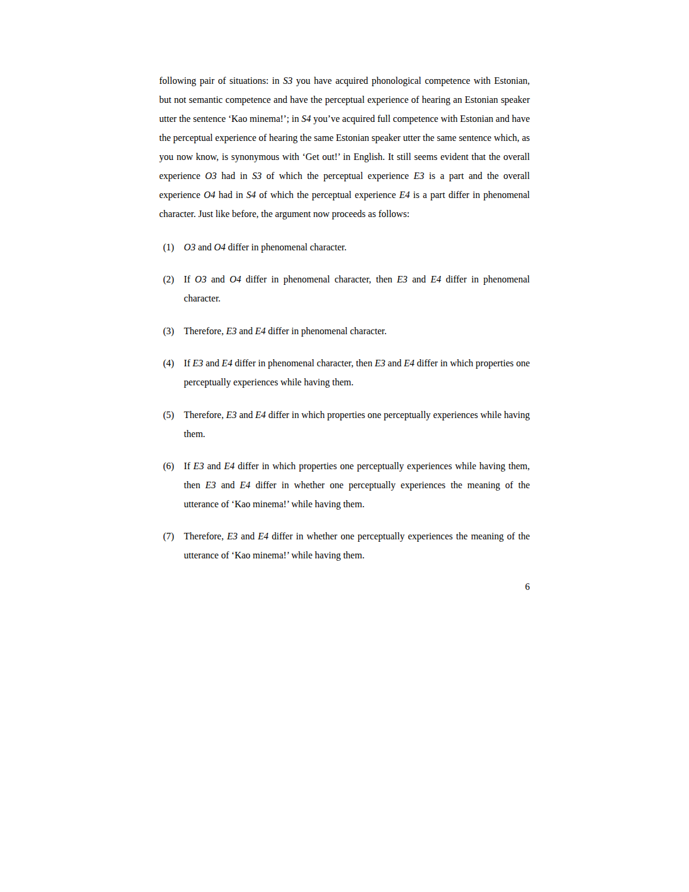following pair of situations: in S3 you have acquired phonological competence with Estonian, but not semantic competence and have the perceptual experience of hearing an Estonian speaker utter the sentence ‘Kao minema!’; in S4 you’ve acquired full competence with Estonian and have the perceptual experience of hearing the same Estonian speaker utter the same sentence which, as you now know, is synonymous with ‘Get out!’ in English. It still seems evident that the overall experience O3 had in S3 of which the perceptual experience E3 is a part and the overall experience O4 had in S4 of which the perceptual experience E4 is a part differ in phenomenal character. Just like before, the argument now proceeds as follows:
O3 and O4 differ in phenomenal character.
If O3 and O4 differ in phenomenal character, then E3 and E4 differ in phenomenal character.
Therefore, E3 and E4 differ in phenomenal character.
If E3 and E4 differ in phenomenal character, then E3 and E4 differ in which properties one perceptually experiences while having them.
Therefore, E3 and E4 differ in which properties one perceptually experiences while having them.
If E3 and E4 differ in which properties one perceptually experiences while having them, then E3 and E4 differ in whether one perceptually experiences the meaning of the utterance of ‘Kao minema!’ while having them.
Therefore, E3 and E4 differ in whether one perceptually experiences the meaning of the utterance of ‘Kao minema!’ while having them.
6